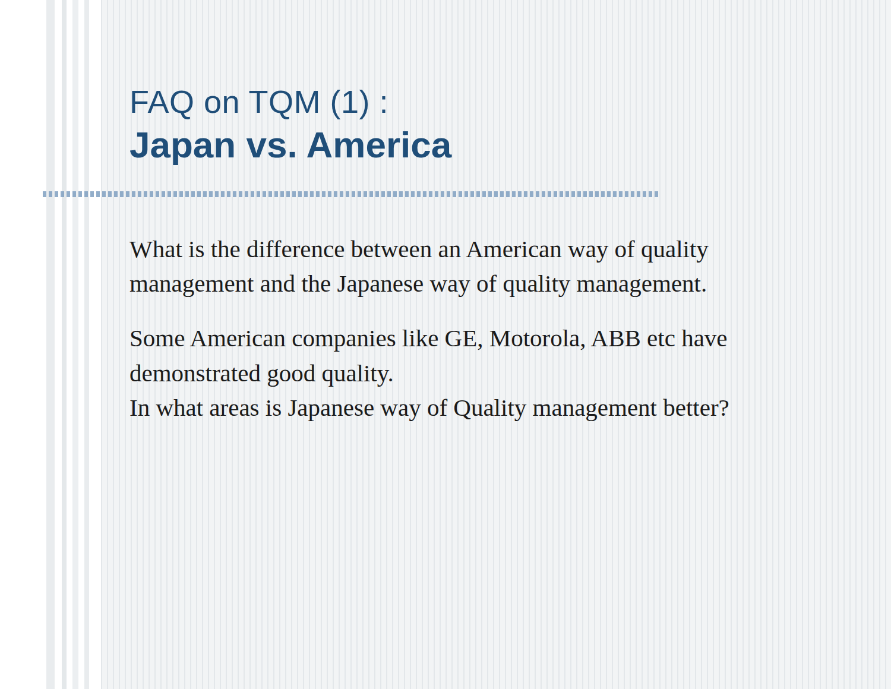FAQ on TQM (1) : Japan vs. America
What is the difference between an American way of quality management and the Japanese way of quality management.
Some American companies like GE, Motorola, ABB etc have demonstrated good quality.
In what areas is Japanese way of Quality management better?